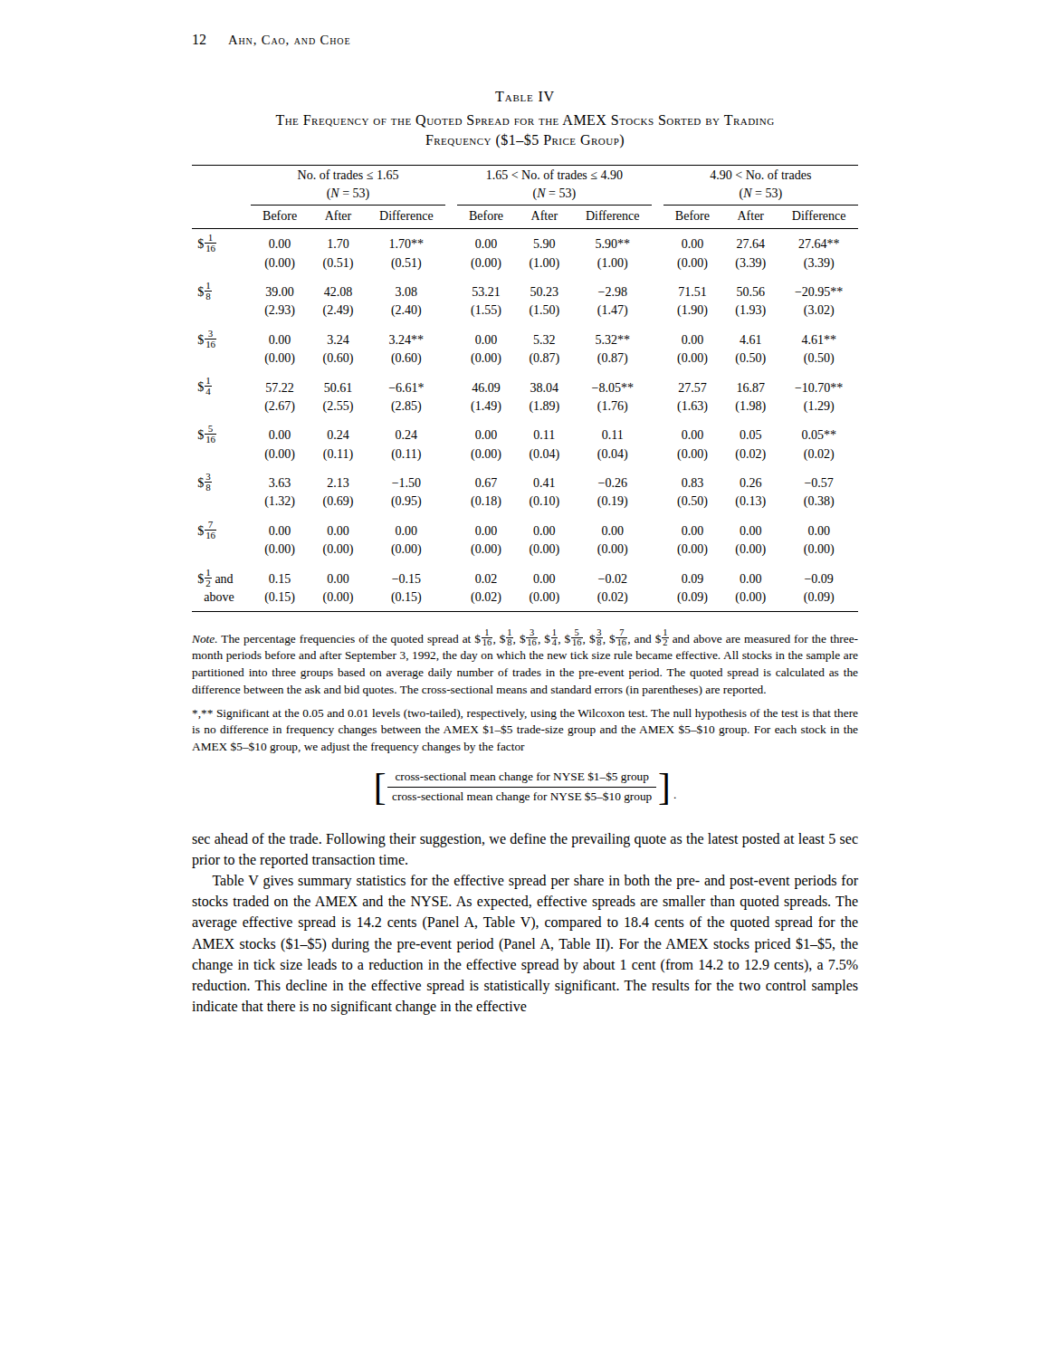12 Ahn, Cao, and Choe
Table IV
The Frequency of the Quoted Spread for the AMEX Stocks Sorted by Trading
Frequency ($1–$5 Price Group)
| | No. of trades ≤ 1.65 ( N = 53) | | 1.65 < No. of trades ≤ 4.90 ( N = 53) | | 4.90 < No. of trades ( N = 53) |
| --- | --- | --- | --- | --- | --- |
| | Before | After | Difference | | Before | After | Difference | | Before | After | Difference |
| $ 1 16 | 0.00 | 1.70 | 1.70** | | 0.00 | 5.90 | 5.90** | | 0.00 | 27.64 | 27.64** |
| | (0.00) | (0.51) | (0.51) | | (0.00) | (1.00) | (1.00) | | (0.00) | (3.39) | (3.39) |
| $ 1 8 | 39.00 | 42.08 | 3.08 | | 53.21 | 50.23 | −2.98 | | 71.51 | 50.56 | −20.95** |
| | (2.93) | (2.49) | (2.40) | | (1.55) | (1.50) | (1.47) | | (1.90) | (1.93) | (3.02) |
| $ 3 16 | 0.00 | 3.24 | 3.24** | | 0.00 | 5.32 | 5.32** | | 0.00 | 4.61 | 4.61** |
| | (0.00) | (0.60) | (0.60) | | (0.00) | (0.87) | (0.87) | | (0.00) | (0.50) | (0.50) |
| $ 1 4 | 57.22 | 50.61 | −6.61* | | 46.09 | 38.04 | −8.05** | | 27.57 | 16.87 | −10.70** |
| | (2.67) | (2.55) | (2.85) | | (1.49) | (1.89) | (1.76) | | (1.63) | (1.98) | (1.29) |
| $ 5 16 | 0.00 | 0.24 | 0.24 | | 0.00 | 0.11 | 0.11 | | 0.00 | 0.05 | 0.05** |
| | (0.00) | (0.11) | (0.11) | | (0.00) | (0.04) | (0.04) | | (0.00) | (0.02) | (0.02) |
| $ 3 8 | 3.63 | 2.13 | −1.50 | | 0.67 | 0.41 | −0.26 | | 0.83 | 0.26 | −0.57 |
| | (1.32) | (0.69) | (0.95) | | (0.18) | (0.10) | (0.19) | | (0.50) | (0.13) | (0.38) |
| $ 7 16 | 0.00 | 0.00 | 0.00 | | 0.00 | 0.00 | 0.00 | | 0.00 | 0.00 | 0.00 |
| | (0.00) | (0.00) | (0.00) | | (0.00) | (0.00) | (0.00) | | (0.00) | (0.00) | (0.00) |
| $ 1 2 and | 0.15 | 0.00 | −0.15 | | 0.02 | 0.00 | −0.02 | | 0.09 | 0.00 | −0.09 |
| above | (0.15) | (0.00) | (0.15) | | (0.02) | (0.00) | (0.02) | | (0.09) | (0.00) | (0.09) |
Note. The percentage frequencies of the quoted spread at $116, $18, $316, $14, $516, $38, $716, and $12 and above are measured for the three-month periods before and after September 3, 1992, the day on which the new tick size rule became effective. All stocks in the sample are partitioned into three groups based on average daily number of trades in the pre-event period. The quoted spread is calculated as the difference between the ask and bid quotes. The cross-sectional means and standard errors (in parentheses) are reported.
*,** Significant at the 0.05 and 0.01 levels (two-tailed), respectively, using the Wilcoxon test. The null hypothesis of the test is that there is no difference in frequency changes between the AMEX $1–$5 trade-size group and the AMEX $5–$10 group. For each stock in the AMEX $5–$10 group, we adjust the frequency changes by the factor
[ cross-sectional mean change for NYSE $1–$5 group cross-sectional mean change for NYSE $5–$10 group ] .
sec ahead of the trade. Following their suggestion, we define the prevailing quote as the latest posted at least 5 sec prior to the reported transaction time.
Table V gives summary statistics for the effective spread per share in both the pre- and post-event periods for stocks traded on the AMEX and the NYSE. As expected, effective spreads are smaller than quoted spreads. The average effective spread is 14.2 cents (Panel A, Table V), compared to 18.4 cents of the quoted spread for the AMEX stocks ($1–$5) during the pre-event period (Panel A, Table II). For the AMEX stocks priced $1–$5, the change in tick size leads to a reduction in the effective spread by about 1 cent (from 14.2 to 12.9 cents), a 7.5% reduction. This decline in the effective spread is statistically significant. The results for the two control samples indicate that there is no significant change in the effective